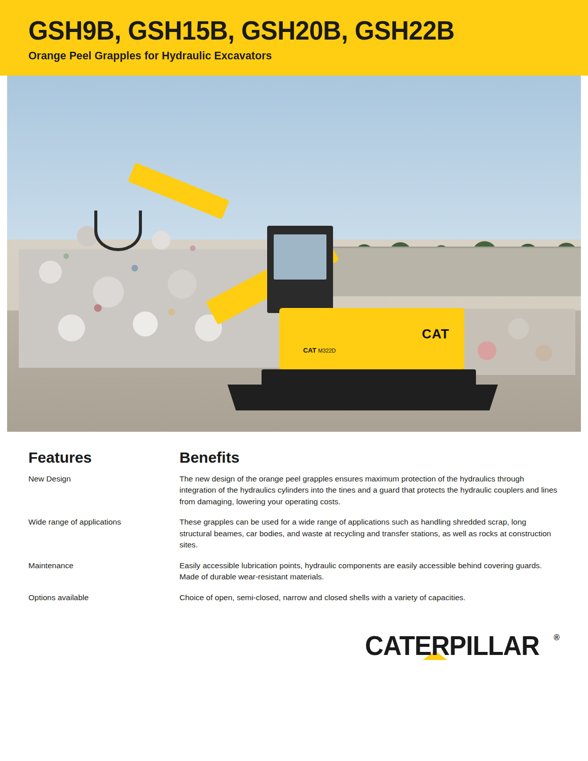GSH9B, GSH15B, GSH20B, GSH22B
Orange Peel Grapples for Hydraulic Excavators
CAT M322D
Features
Benefits
New Design
The new design of the orange peel grapples ensures maximum protection of the hydraulics through integration of the hydraulics cylinders into the tines and a guard that protects the hydraulic couplers and lines from damaging, lowering your operating costs.
Wide range of applications
These grapples can be used for a wide range of applications such as handling shredded scrap, long structural beames, car bodies, and waste at recycling and transfer stations, as well as rocks at construction sites.
Maintenance
Easily accessible lubrication points, hydraulic components are easily accessible behind covering guards. Made of durable wear-resistant materials.
Options available
Choice of open, semi-closed, narrow and closed shells with a variety of capacities.
CATERPILLAR ®